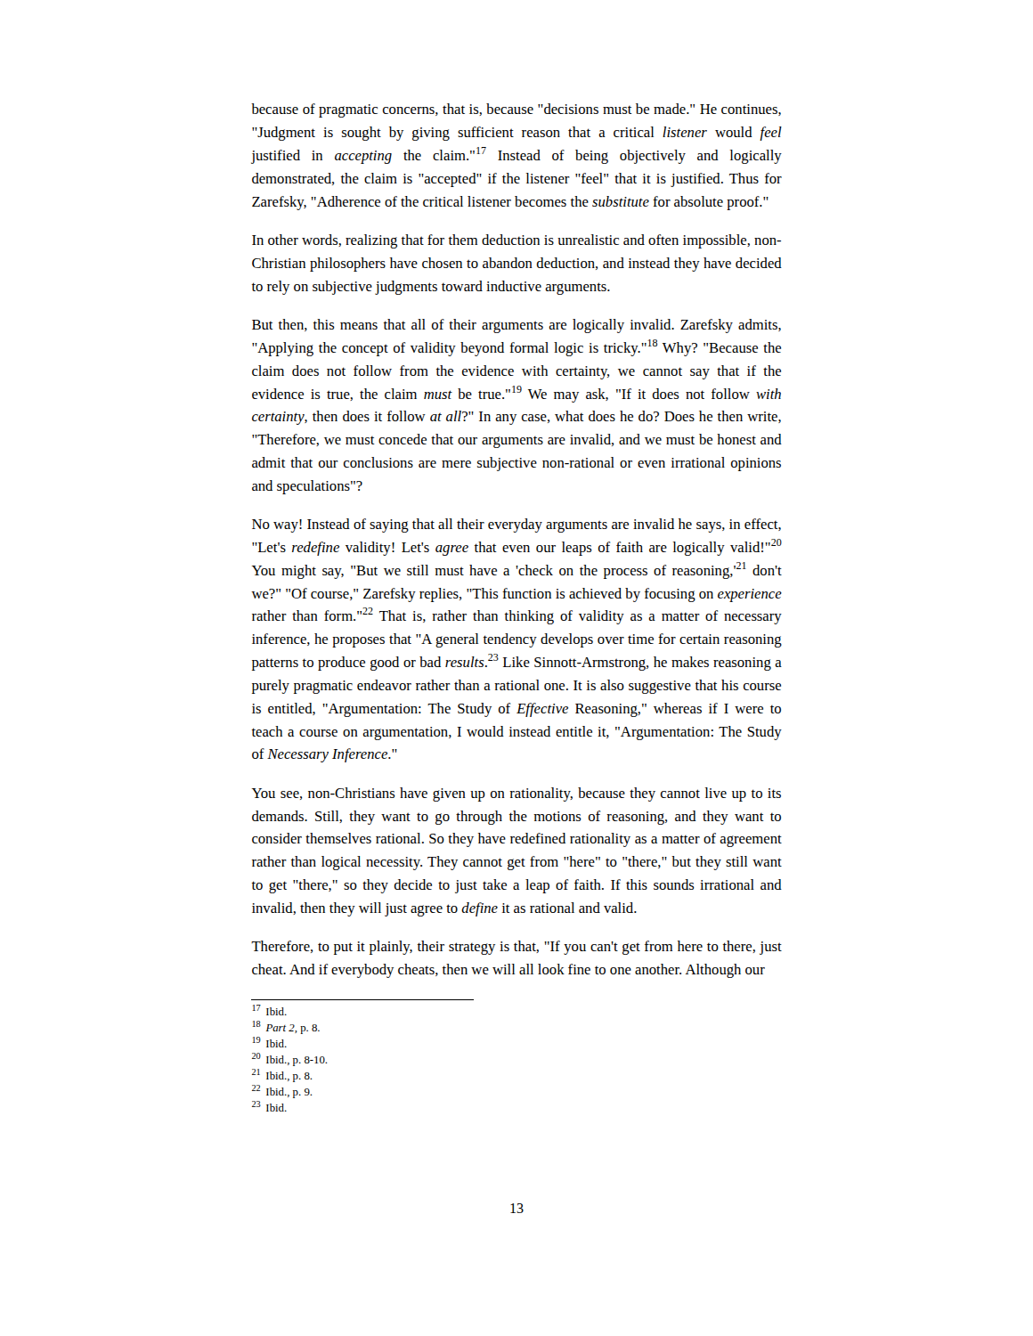because of pragmatic concerns, that is, because "decisions must be made." He continues, "Judgment is sought by giving sufficient reason that a critical listener would feel justified in accepting the claim."17 Instead of being objectively and logically demonstrated, the claim is "accepted" if the listener "feel" that it is justified. Thus for Zarefsky, "Adherence of the critical listener becomes the substitute for absolute proof."
In other words, realizing that for them deduction is unrealistic and often impossible, non-Christian philosophers have chosen to abandon deduction, and instead they have decided to rely on subjective judgments toward inductive arguments.
But then, this means that all of their arguments are logically invalid. Zarefsky admits, "Applying the concept of validity beyond formal logic is tricky."18 Why? "Because the claim does not follow from the evidence with certainty, we cannot say that if the evidence is true, the claim must be true."19 We may ask, "If it does not follow with certainty, then does it follow at all?" In any case, what does he do? Does he then write, "Therefore, we must concede that our arguments are invalid, and we must be honest and admit that our conclusions are mere subjective non-rational or even irrational opinions and speculations"?
No way! Instead of saying that all their everyday arguments are invalid he says, in effect, "Let's redefine validity! Let's agree that even our leaps of faith are logically valid!"20 You might say, "But we still must have a 'check on the process of reasoning,'21 don't we?" "Of course," Zarefsky replies, "This function is achieved by focusing on experience rather than form."22 That is, rather than thinking of validity as a matter of necessary inference, he proposes that "A general tendency develops over time for certain reasoning patterns to produce good or bad results.23 Like Sinnott-Armstrong, he makes reasoning a purely pragmatic endeavor rather than a rational one. It is also suggestive that his course is entitled, "Argumentation: The Study of Effective Reasoning," whereas if I were to teach a course on argumentation, I would instead entitle it, "Argumentation: The Study of Necessary Inference."
You see, non-Christians have given up on rationality, because they cannot live up to its demands. Still, they want to go through the motions of reasoning, and they want to consider themselves rational. So they have redefined rationality as a matter of agreement rather than logical necessity. They cannot get from "here" to "there," but they still want to get "there," so they decide to just take a leap of faith. If this sounds irrational and invalid, then they will just agree to define it as rational and valid.
Therefore, to put it plainly, their strategy is that, "If you can't get from here to there, just cheat. And if everybody cheats, then we will all look fine to one another. Although our
17 Ibid.
18 Part 2, p. 8.
19 Ibid.
20 Ibid., p. 8-10.
21 Ibid., p. 8.
22 Ibid., p. 9.
23 Ibid.
13